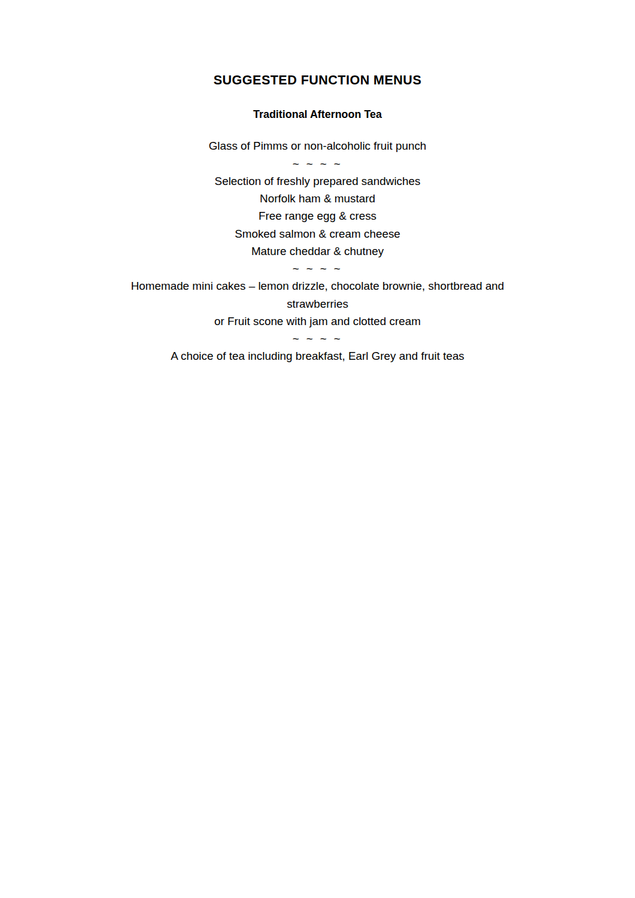SUGGESTED FUNCTION MENUS
Traditional Afternoon Tea
Glass of Pimms or non-alcoholic fruit punch
~ ~ ~ ~
Selection of freshly prepared sandwiches
Norfolk ham & mustard
Free range egg & cress
Smoked salmon & cream cheese
Mature cheddar & chutney
~ ~ ~ ~
Homemade mini cakes – lemon drizzle, chocolate brownie, shortbread and strawberries
or Fruit scone with jam and clotted cream
~ ~ ~ ~
A choice of tea including breakfast, Earl Grey and fruit teas